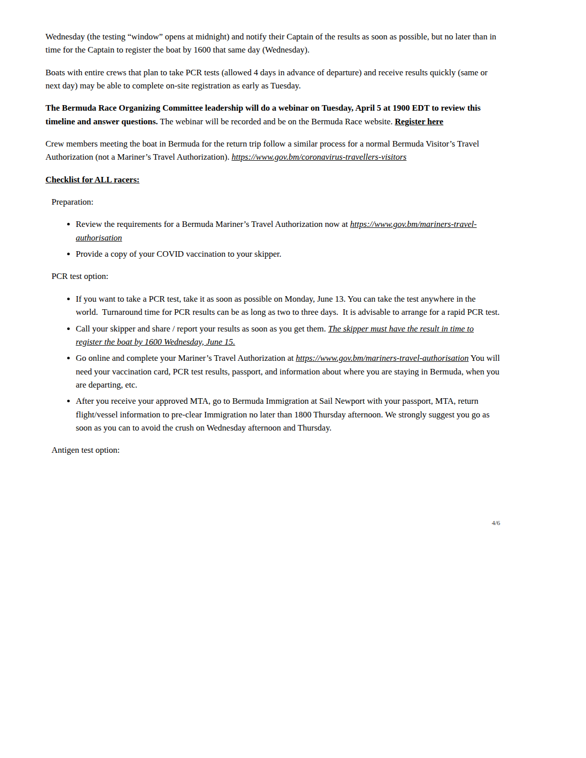Wednesday (the testing “window” opens at midnight) and notify their Captain of the results as soon as possible, but no later than in time for the Captain to register the boat by 1600 that same day (Wednesday).
Boats with entire crews that plan to take PCR tests (allowed 4 days in advance of departure) and receive results quickly (same or next day) may be able to complete on-site registration as early as Tuesday.
The Bermuda Race Organizing Committee leadership will do a webinar on Tuesday, April 5 at 1900 EDT to review this timeline and answer questions. The webinar will be recorded and be on the Bermuda Race website. Register here
Crew members meeting the boat in Bermuda for the return trip follow a similar process for a normal Bermuda Visitor’s Travel Authorization (not a Mariner’s Travel Authorization). https://www.gov.bm/coronavirus-travellers-visitors
Checklist for ALL racers:
Preparation:
Review the requirements for a Bermuda Mariner’s Travel Authorization now at https://www.gov.bm/mariners-travel-authorisation
Provide a copy of your COVID vaccination to your skipper.
PCR test option:
If you want to take a PCR test, take it as soon as possible on Monday, June 13. You can take the test anywhere in the world. Turnaround time for PCR results can be as long as two to three days. It is advisable to arrange for a rapid PCR test.
Call your skipper and share / report your results as soon as you get them. The skipper must have the result in time to register the boat by 1600 Wednesday, June 15.
Go online and complete your Mariner’s Travel Authorization at https://www.gov.bm/mariners-travel-authorisation You will need your vaccination card, PCR test results, passport, and information about where you are staying in Bermuda, when you are departing, etc.
After you receive your approved MTA, go to Bermuda Immigration at Sail Newport with your passport, MTA, return flight/vessel information to pre-clear Immigration no later than 1800 Thursday afternoon. We strongly suggest you go as soon as you can to avoid the crush on Wednesday afternoon and Thursday.
Antigen test option:
4/6